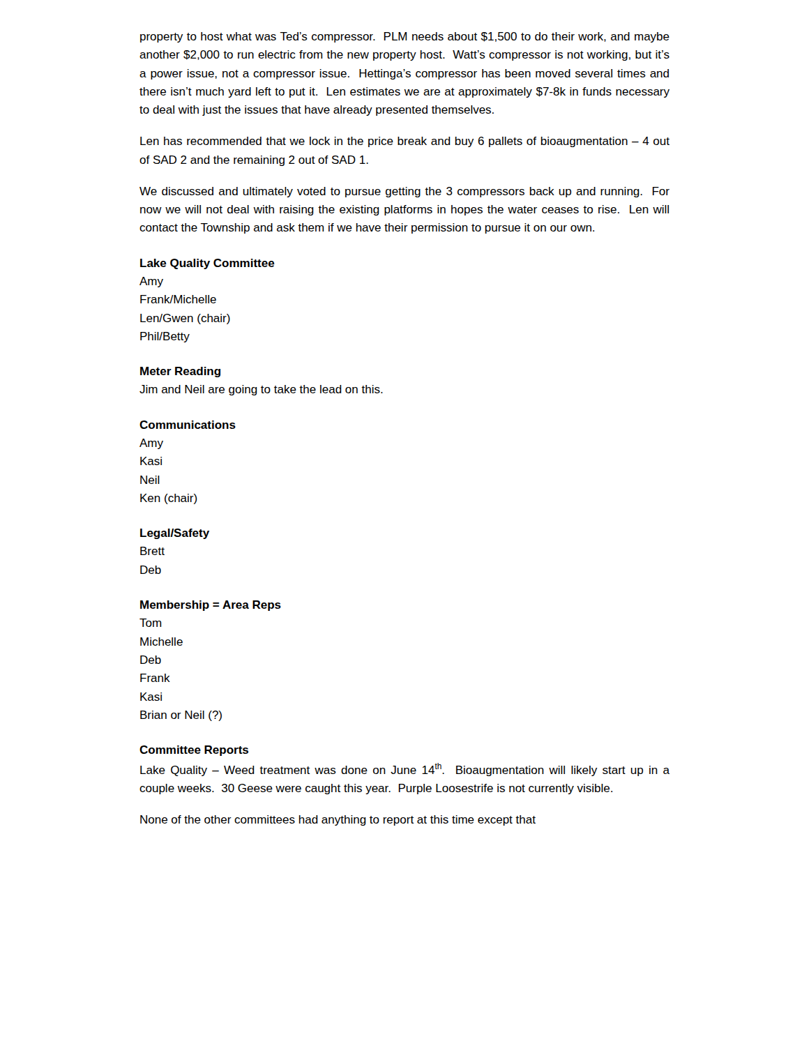property to host what was Ted’s compressor. PLM needs about $1,500 to do their work, and maybe another $2,000 to run electric from the new property host. Watt’s compressor is not working, but it’s a power issue, not a compressor issue. Hettinga’s compressor has been moved several times and there isn’t much yard left to put it. Len estimates we are at approximately $7-8k in funds necessary to deal with just the issues that have already presented themselves.
Len has recommended that we lock in the price break and buy 6 pallets of bioaugmentation – 4 out of SAD 2 and the remaining 2 out of SAD 1.
We discussed and ultimately voted to pursue getting the 3 compressors back up and running. For now we will not deal with raising the existing platforms in hopes the water ceases to rise. Len will contact the Township and ask them if we have their permission to pursue it on our own.
Lake Quality Committee
Amy
Frank/Michelle
Len/Gwen (chair)
Phil/Betty
Meter Reading
Jim and Neil are going to take the lead on this.
Communications
Amy
Kasi
Neil
Ken (chair)
Legal/Safety
Brett
Deb
Membership = Area Reps
Tom
Michelle
Deb
Frank
Kasi
Brian or Neil (?)
Committee Reports
Lake Quality – Weed treatment was done on June 14th. Bioaugmentation will likely start up in a couple weeks. 30 Geese were caught this year. Purple Loosestrife is not currently visible.
None of the other committees had anything to report at this time except that